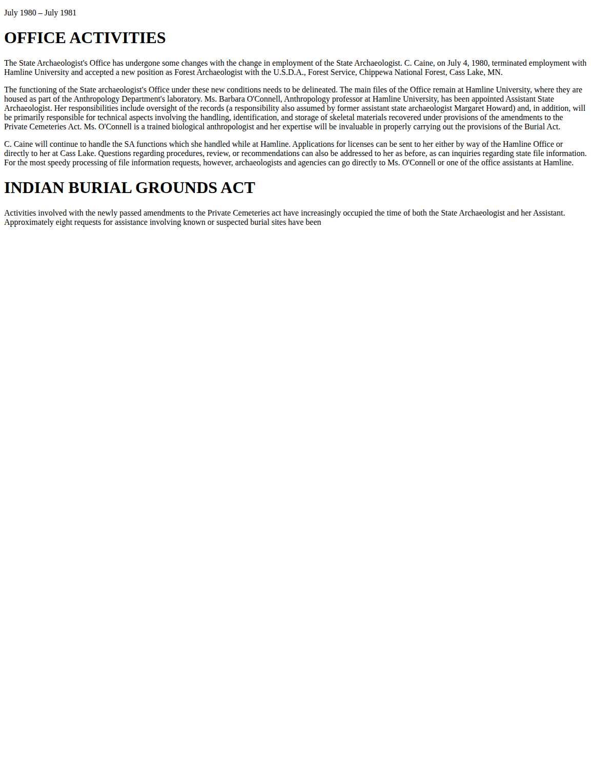July 1980 – July 1981
OFFICE ACTIVITIES
The State Archaeologist's Office has undergone some changes with the change in employment of the State Archaeologist. C. Caine, on July 4, 1980, terminated employment with Hamline University and accepted a new position as Forest Archaeologist with the U.S.D.A., Forest Service, Chippewa National Forest, Cass Lake, MN.
The functioning of the State archaeologist's Office under these new conditions needs to be delineated. The main files of the Office remain at Hamline University, where they are housed as part of the Anthropology Department's laboratory. Ms. Barbara O'Connell, Anthropology professor at Hamline University, has been appointed Assistant State Archaeologist. Her responsibilities include oversight of the records (a responsibility also assumed by former assistant state archaeologist Margaret Howard) and, in addition, will be primarily responsible for technical aspects involving the handling, identification, and storage of skeletal materials recovered under provisions of the amendments to the Private Cemeteries Act. Ms. O'Connell is a trained biological anthropologist and her expertise will be invaluable in properly carrying out the provisions of the Burial Act.
C. Caine will continue to handle the SA functions which she handled while at Hamline. Applications for licenses can be sent to her either by way of the Hamline Office or directly to her at Cass Lake. Questions regarding procedures, review, or recommendations can also be addressed to her as before, as can inquiries regarding state file information. For the most speedy processing of file information requests, however, archaeologists and agencies can go directly to Ms. O'Connell or one of the office assistants at Hamline.
INDIAN BURIAL GROUNDS ACT
Activities involved with the newly passed amendments to the Private Cemeteries act have increasingly occupied the time of both the State Archaeologist and her Assistant. Approximately eight requests for assistance involving known or suspected burial sites have been